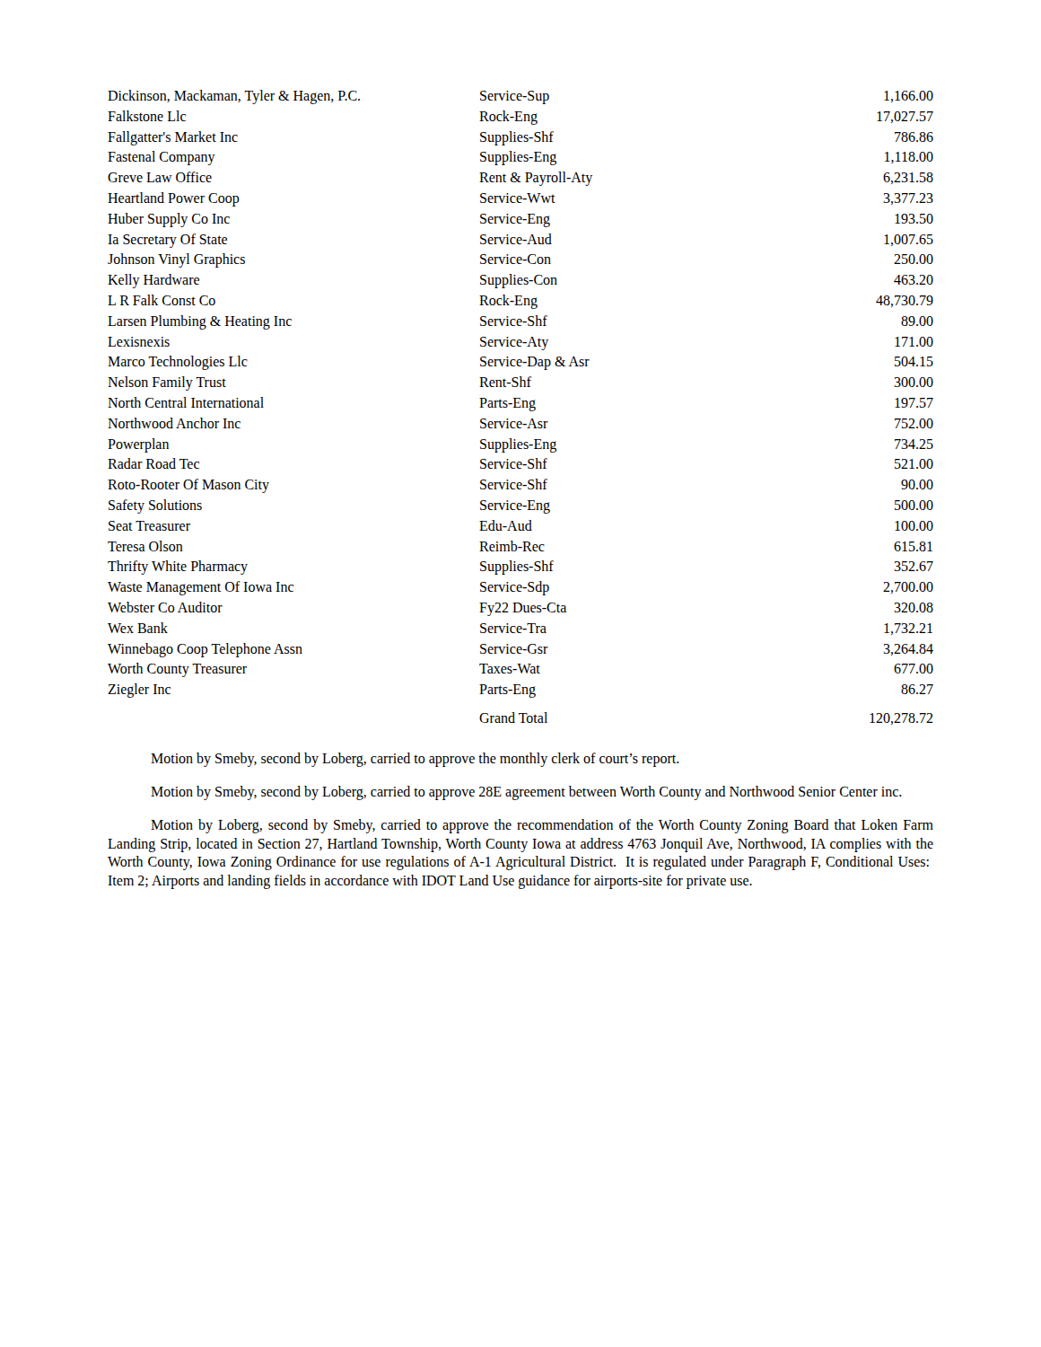| Dickinson, Mackaman, Tyler & Hagen, P.C. | Service-Sup | 1,166.00 |
| Falkstone Llc | Rock-Eng | 17,027.57 |
| Fallgatter's Market Inc | Supplies-Shf | 786.86 |
| Fastenal Company | Supplies-Eng | 1,118.00 |
| Greve Law Office | Rent & Payroll-Aty | 6,231.58 |
| Heartland Power Coop | Service-Wwt | 3,377.23 |
| Huber Supply Co Inc | Service-Eng | 193.50 |
| Ia Secretary Of State | Service-Aud | 1,007.65 |
| Johnson Vinyl Graphics | Service-Con | 250.00 |
| Kelly Hardware | Supplies-Con | 463.20 |
| L R Falk Const Co | Rock-Eng | 48,730.79 |
| Larsen Plumbing & Heating Inc | Service-Shf | 89.00 |
| Lexisnexis | Service-Aty | 171.00 |
| Marco Technologies Llc | Service-Dap & Asr | 504.15 |
| Nelson Family Trust | Rent-Shf | 300.00 |
| North Central International | Parts-Eng | 197.57 |
| Northwood Anchor Inc | Service-Asr | 752.00 |
| Powerplan | Supplies-Eng | 734.25 |
| Radar Road Tec | Service-Shf | 521.00 |
| Roto-Rooter Of Mason City | Service-Shf | 90.00 |
| Safety Solutions | Service-Eng | 500.00 |
| Seat Treasurer | Edu-Aud | 100.00 |
| Teresa Olson | Reimb-Rec | 615.81 |
| Thrifty White Pharmacy | Supplies-Shf | 352.67 |
| Waste Management Of Iowa Inc | Service-Sdp | 2,700.00 |
| Webster Co Auditor | Fy22 Dues-Cta | 320.08 |
| Wex Bank | Service-Tra | 1,732.21 |
| Winnebago Coop Telephone Assn | Service-Gsr | 3,264.84 |
| Worth County Treasurer | Taxes-Wat | 677.00 |
| Ziegler Inc | Parts-Eng | 86.27 |
| | Grand Total | 120,278.72 |
Motion by Smeby, second by Loberg, carried to approve the monthly clerk of court’s report.
Motion by Smeby, second by Loberg, carried to approve 28E agreement between Worth County and Northwood Senior Center inc.
Motion by Loberg, second by Smeby, carried to approve the recommendation of the Worth County Zoning Board that Loken Farm Landing Strip, located in Section 27, Hartland Township, Worth County Iowa at address 4763 Jonquil Ave, Northwood, IA complies with the Worth County, Iowa Zoning Ordinance for use regulations of A-1 Agricultural District. It is regulated under Paragraph F, Conditional Uses: Item 2; Airports and landing fields in accordance with IDOT Land Use guidance for airports-site for private use.